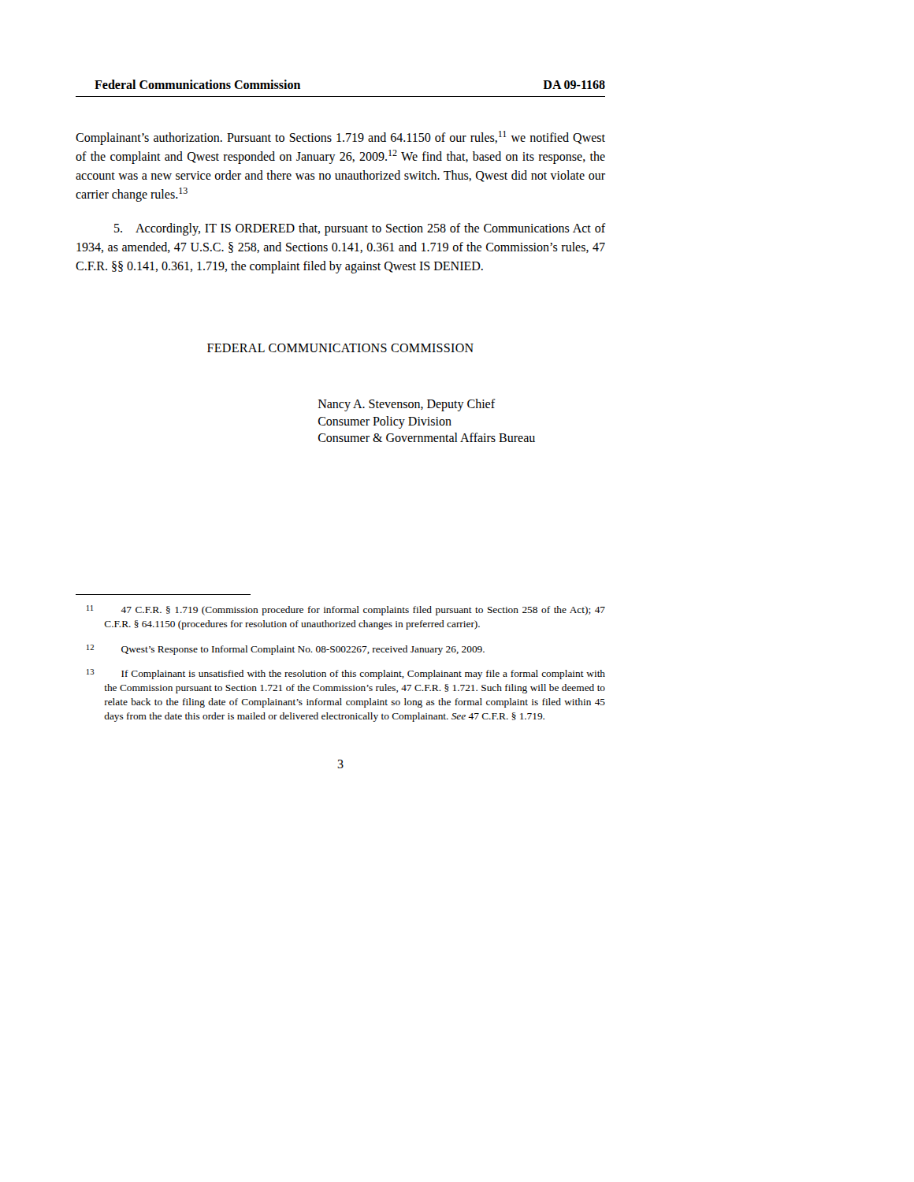Federal Communications Commission DA 09-1168
Complainant’s authorization. Pursuant to Sections 1.719 and 64.1150 of our rules,11 we notified Qwest of the complaint and Qwest responded on January 26, 2009.12 We find that, based on its response, the account was a new service order and there was no unauthorized switch. Thus, Qwest did not violate our carrier change rules.13
5. Accordingly, IT IS ORDERED that, pursuant to Section 258 of the Communications Act of 1934, as amended, 47 U.S.C. § 258, and Sections 0.141, 0.361 and 1.719 of the Commission’s rules, 47 C.F.R. §§ 0.141, 0.361, 1.719, the complaint filed by against Qwest IS DENIED.
FEDERAL COMMUNICATIONS COMMISSION
Nancy A. Stevenson, Deputy Chief
Consumer Policy Division
Consumer & Governmental Affairs Bureau
11
47 C.F.R. § 1.719 (Commission procedure for informal complaints filed pursuant to Section 258 of the Act); 47 C.F.R. § 64.1150 (procedures for resolution of unauthorized changes in preferred carrier).
12
Qwest’s Response to Informal Complaint No. 08-S002267, received January 26, 2009.
13
If Complainant is unsatisfied with the resolution of this complaint, Complainant may file a formal complaint with the Commission pursuant to Section 1.721 of the Commission’s rules, 47 C.F.R. § 1.721. Such filing will be deemed to relate back to the filing date of Complainant’s informal complaint so long as the formal complaint is filed within 45 days from the date this order is mailed or delivered electronically to Complainant. See 47 C.F.R. § 1.719.
3